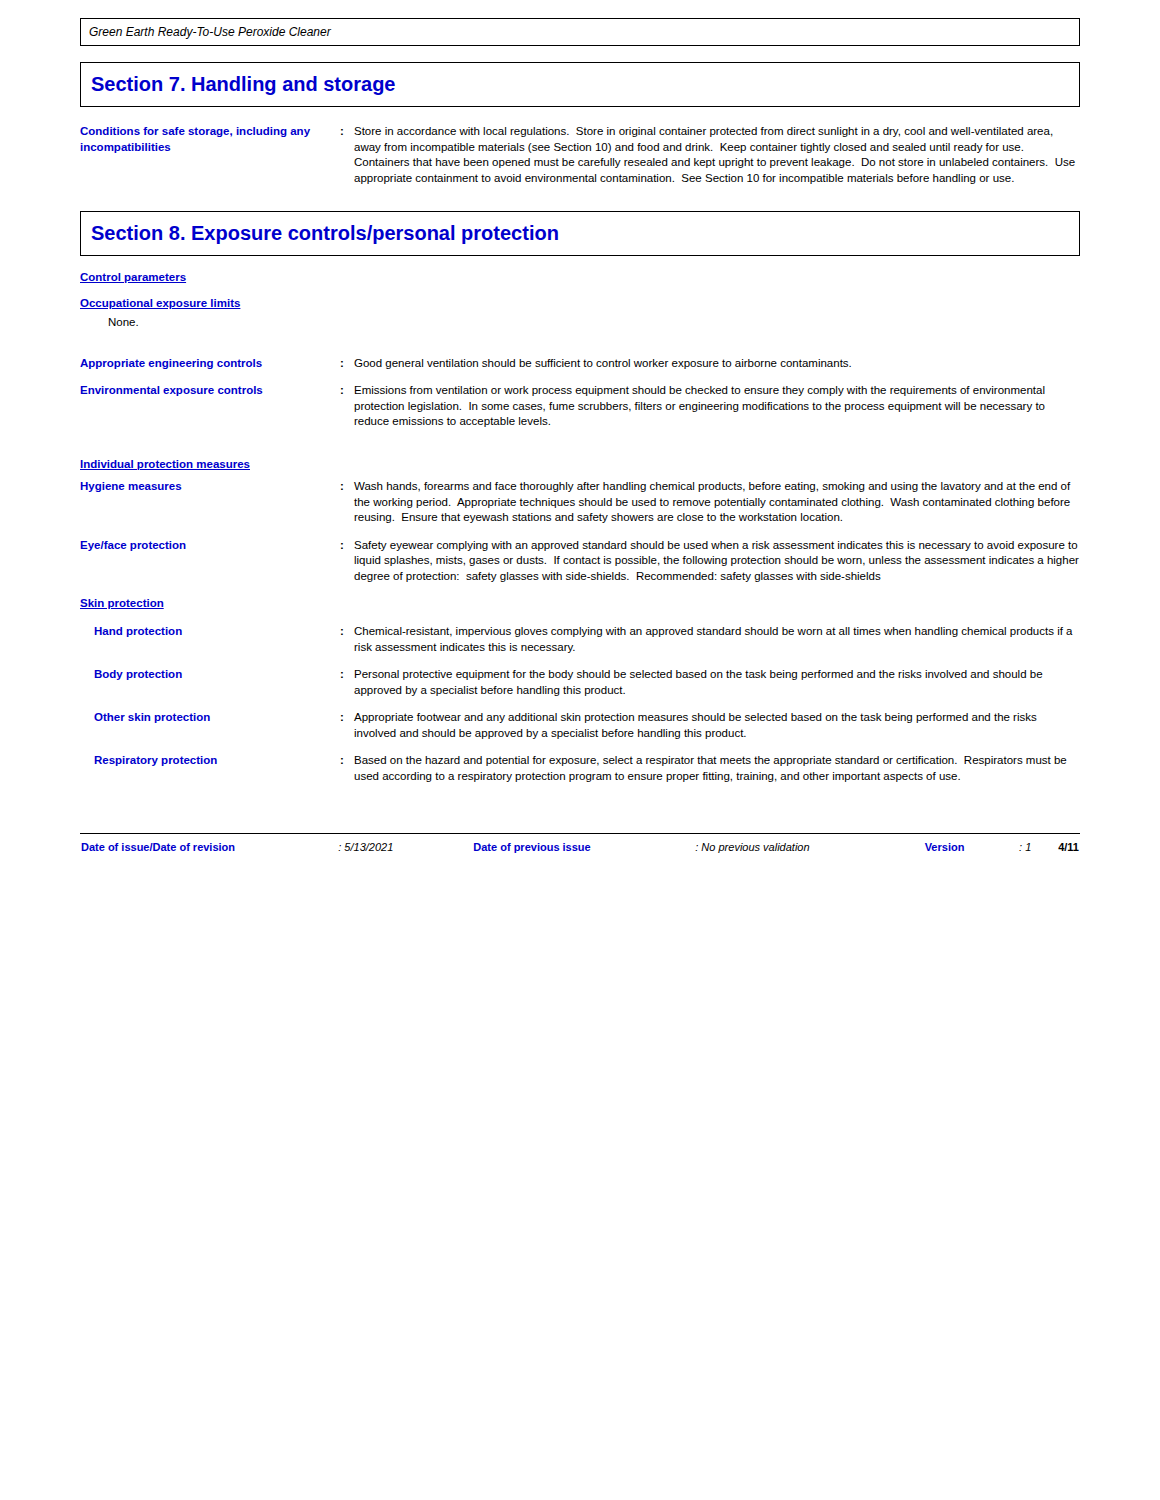Green Earth Ready-To-Use Peroxide Cleaner
Section 7. Handling and storage
| Conditions for safe storage, including any incompatibilities | : | Store in accordance with local regulations. Store in original container protected from direct sunlight in a dry, cool and well-ventilated area, away from incompatible materials (see Section 10) and food and drink. Keep container tightly closed and sealed until ready for use. Containers that have been opened must be carefully resealed and kept upright to prevent leakage. Do not store in unlabeled containers. Use appropriate containment to avoid environmental contamination. See Section 10 for incompatible materials before handling or use. |
Section 8. Exposure controls/personal protection
Control parameters
Occupational exposure limits
None.
| Appropriate engineering controls | : | Good general ventilation should be sufficient to control worker exposure to airborne contaminants. |
| Environmental exposure controls | : | Emissions from ventilation or work process equipment should be checked to ensure they comply with the requirements of environmental protection legislation. In some cases, fume scrubbers, filters or engineering modifications to the process equipment will be necessary to reduce emissions to acceptable levels. |
Individual protection measures
| Hygiene measures | : | Wash hands, forearms and face thoroughly after handling chemical products, before eating, smoking and using the lavatory and at the end of the working period. Appropriate techniques should be used to remove potentially contaminated clothing. Wash contaminated clothing before reusing. Ensure that eyewash stations and safety showers are close to the workstation location. |
| Eye/face protection | : | Safety eyewear complying with an approved standard should be used when a risk assessment indicates this is necessary to avoid exposure to liquid splashes, mists, gases or dusts. If contact is possible, the following protection should be worn, unless the assessment indicates a higher degree of protection: safety glasses with side-shields. Recommended: safety glasses with side-shields |
| Skin protection | | |
| Hand protection | : | Chemical-resistant, impervious gloves complying with an approved standard should be worn at all times when handling chemical products if a risk assessment indicates this is necessary. |
| Body protection | : | Personal protective equipment for the body should be selected based on the task being performed and the risks involved and should be approved by a specialist before handling this product. |
| Other skin protection | : | Appropriate footwear and any additional skin protection measures should be selected based on the task being performed and the risks involved and should be approved by a specialist before handling this product. |
| Respiratory protection | : | Based on the hazard and potential for exposure, select a respirator that meets the appropriate standard or certification. Respirators must be used according to a respiratory protection program to ensure proper fitting, training, and other important aspects of use. |
| Date of issue/Date of revision | : 5/13/2021 | Date of previous issue | : No previous validation | Version | : 1 | 4/11 |